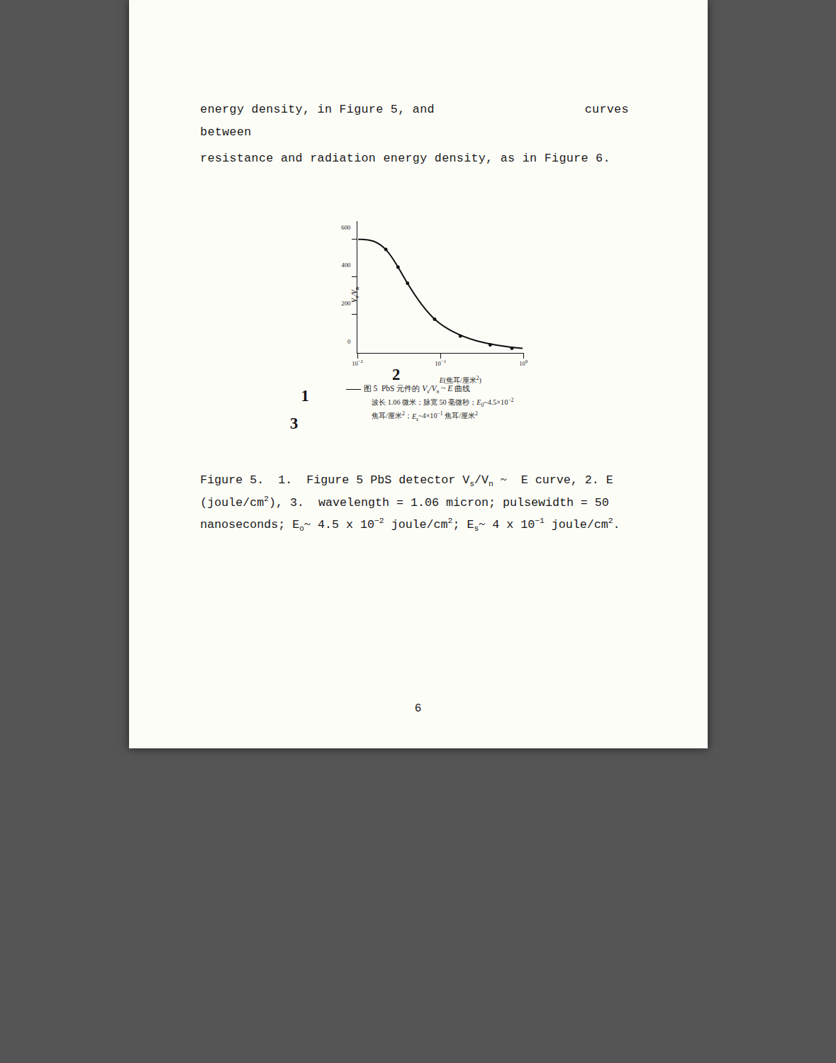energy density, in Figure 5, and curves between
resistance and radiation energy density, as in Figure 6.
Vs/Vn 600 400 200 0 10−2 10−1 100 E(焦耳/厘米2)
1 2 3
图 5 PbS 元件的 Vs/Vn ~ E 曲线
波长 1.06 微米；脉宽 50 毫微秒；E0~4.5×10−2
焦耳/厘米2；Es~4×10−1 焦耳/厘米2
Figure 5. 1. Figure 5 PbS detector Vs/Vn ~ E curve, 2. E (joule/cm2), 3. wavelength = 1.06 micron; pulsewidth = 50 nanoseconds; Eo~ 4.5 x 10−2 joule/cm2; Es~ 4 x 10−1 joule/cm2.
6